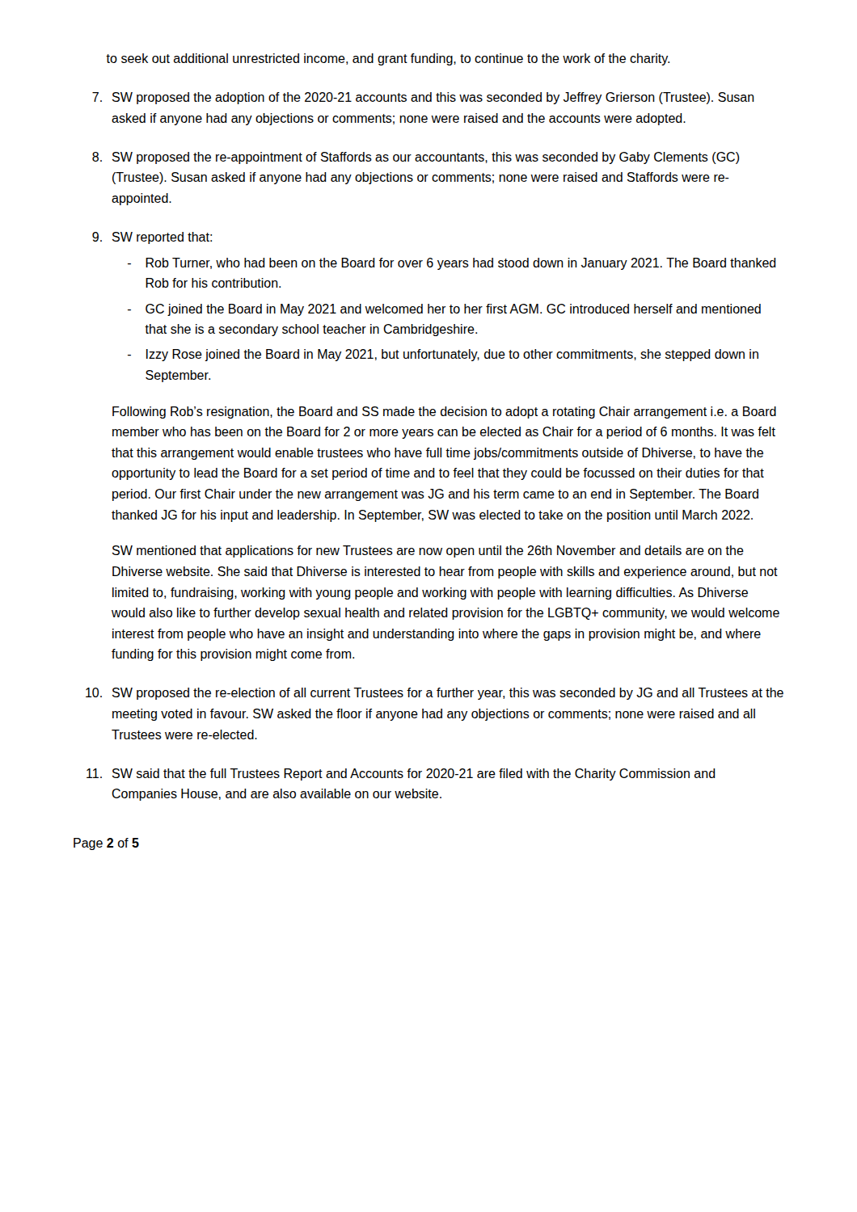to seek out additional unrestricted income, and grant funding, to continue to the work of the charity.
SW proposed the adoption of the 2020-21 accounts and this was seconded by Jeffrey Grierson (Trustee). Susan asked if anyone had any objections or comments; none were raised and the accounts were adopted.
SW proposed the re-appointment of Staffords as our accountants, this was seconded by Gaby Clements (GC) (Trustee). Susan asked if anyone had any objections or comments; none were raised and Staffords were re-appointed.
SW reported that:
Rob Turner, who had been on the Board for over 6 years had stood down in January 2021. The Board thanked Rob for his contribution.
GC joined the Board in May 2021 and welcomed her to her first AGM. GC introduced herself and mentioned that she is a secondary school teacher in Cambridgeshire.
Izzy Rose joined the Board in May 2021, but unfortunately, due to other commitments, she stepped down in September.
Following Rob’s resignation, the Board and SS made the decision to adopt a rotating Chair arrangement i.e. a Board member who has been on the Board for 2 or more years can be elected as Chair for a period of 6 months. It was felt that this arrangement would enable trustees who have full time jobs/commitments outside of Dhiverse, to have the opportunity to lead the Board for a set period of time and to feel that they could be focussed on their duties for that period. Our first Chair under the new arrangement was JG and his term came to an end in September. The Board thanked JG for his input and leadership. In September, SW was elected to take on the position until March 2022.
SW mentioned that applications for new Trustees are now open until the 26th November and details are on the Dhiverse website. She said that Dhiverse is interested to hear from people with skills and experience around, but not limited to, fundraising, working with young people and working with people with learning difficulties. As Dhiverse would also like to further develop sexual health and related provision for the LGBTQ+ community, we would welcome interest from people who have an insight and understanding into where the gaps in provision might be, and where funding for this provision might come from.
SW proposed the re-election of all current Trustees for a further year, this was seconded by JG and all Trustees at the meeting voted in favour. SW asked the floor if anyone had any objections or comments; none were raised and all Trustees were re-elected.
SW said that the full Trustees Report and Accounts for 2020-21 are filed with the Charity Commission and Companies House, and are also available on our website.
Page 2 of 5